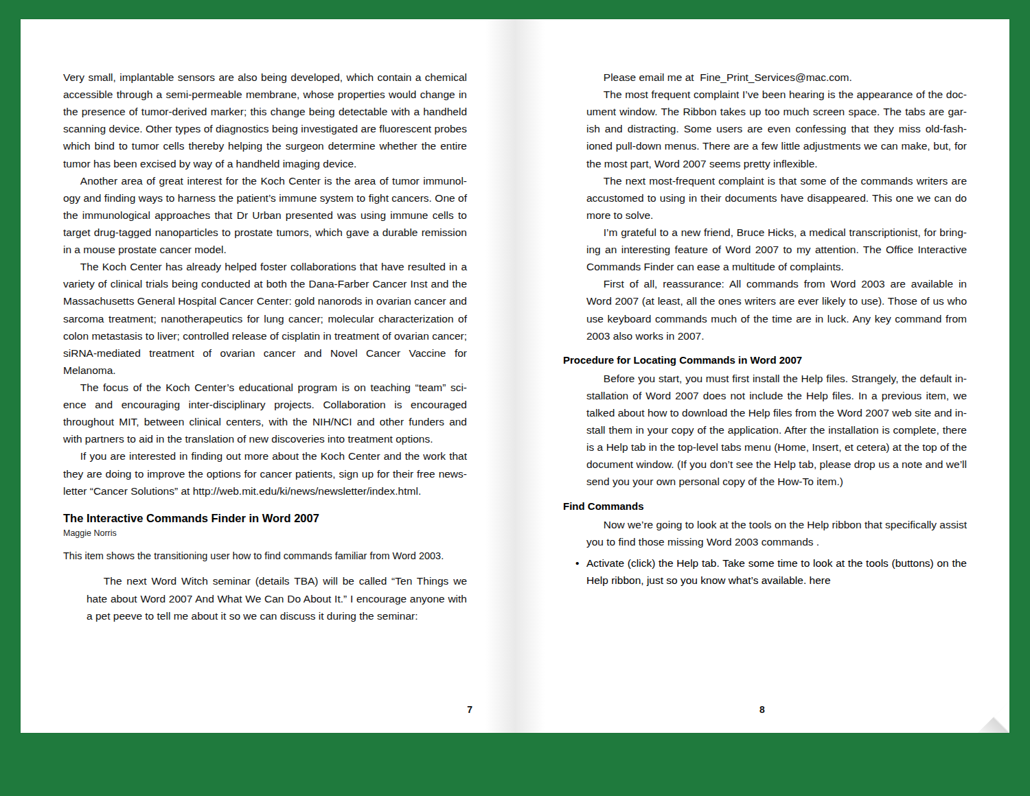Very small, implantable sensors are also being developed, which contain a chemical accessible through a semi-permeable membrane, whose properties would change in the presence of tumor-derived marker; this change being detectable with a handheld scanning device. Other types of diagnostics being investigated are fluorescent probes which bind to tumor cells thereby helping the surgeon determine whether the entire tumor has been excised by way of a handheld imaging device.
Another area of great interest for the Koch Center is the area of tumor immunology and finding ways to harness the patient’s immune system to fight cancers. One of the immunological approaches that Dr Urban presented was using immune cells to target drug-tagged nanoparticles to prostate tumors, which gave a durable remission in a mouse prostate cancer model.
The Koch Center has already helped foster collaborations that have resulted in a variety of clinical trials being conducted at both the Dana-Farber Cancer Inst and the Massachusetts General Hospital Cancer Center: gold nanorods in ovarian cancer and sarcoma treatment; nanotherapeutics for lung cancer; molecular characterization of colon metastasis to liver; controlled release of cisplatin in treatment of ovarian cancer; siRNA-mediated treatment of ovarian cancer and Novel Cancer Vaccine for Melanoma.
The focus of the Koch Center’s educational program is on teaching “team” science and encouraging inter-disciplinary projects. Collaboration is encouraged throughout MIT, between clinical centers, with the NIH/NCI and other funders and with partners to aid in the translation of new discoveries into treatment options.
If you are interested in finding out more about the Koch Center and the work that they are doing to improve the options for cancer patients, sign up for their free newsletter “Cancer Solutions” at http://web.mit.edu/ki/news/newsletter/index.html.
The Interactive Commands Finder in Word 2007
Maggie Norris
This item shows the transitioning user how to find commands familiar from Word 2003.
The next Word Witch seminar (details TBA) will be called “Ten Things we hate about Word 2007 And What We Can Do About It.” I encourage anyone with a pet peeve to tell me about it so we can discuss it during the seminar:
7
Please email me at Fine_Print_Services@mac.com.
The most frequent complaint I’ve been hearing is the appearance of the document window. The Ribbon takes up too much screen space. The tabs are garish and distracting. Some users are even confessing that they miss old-fashioned pull-down menus. There are a few little adjustments we can make, but, for the most part, Word 2007 seems pretty inflexible.
The next most-frequent complaint is that some of the commands writers are accustomed to using in their documents have disappeared. This one we can do more to solve.
I’m grateful to a new friend, Bruce Hicks, a medical transcriptionist, for bringing an interesting feature of Word 2007 to my attention. The Office Interactive Commands Finder can ease a multitude of complaints.
First of all, reassurance: All commands from Word 2003 are available in Word 2007 (at least, all the ones writers are ever likely to use). Those of us who use keyboard commands much of the time are in luck. Any key command from 2003 also works in 2007.
Procedure for Locating Commands in Word 2007
Before you start, you must first install the Help files. Strangely, the default installation of Word 2007 does not include the Help files. In a previous item, we talked about how to download the Help files from the Word 2007 web site and install them in your copy of the application. After the installation is complete, there is a Help tab in the top-level tabs menu (Home, Insert, et cetera) at the top of the document window. (If you don’t see the Help tab, please drop us a note and we’ll send you your own personal copy of the How-To item.)
Find Commands
Now we’re going to look at the tools on the Help ribbon that specifically assist you to find those missing Word 2003 commands .
Activate (click) the Help tab. Take some time to look at the tools (buttons) on the Help ribbon, just so you know what’s available. here
8